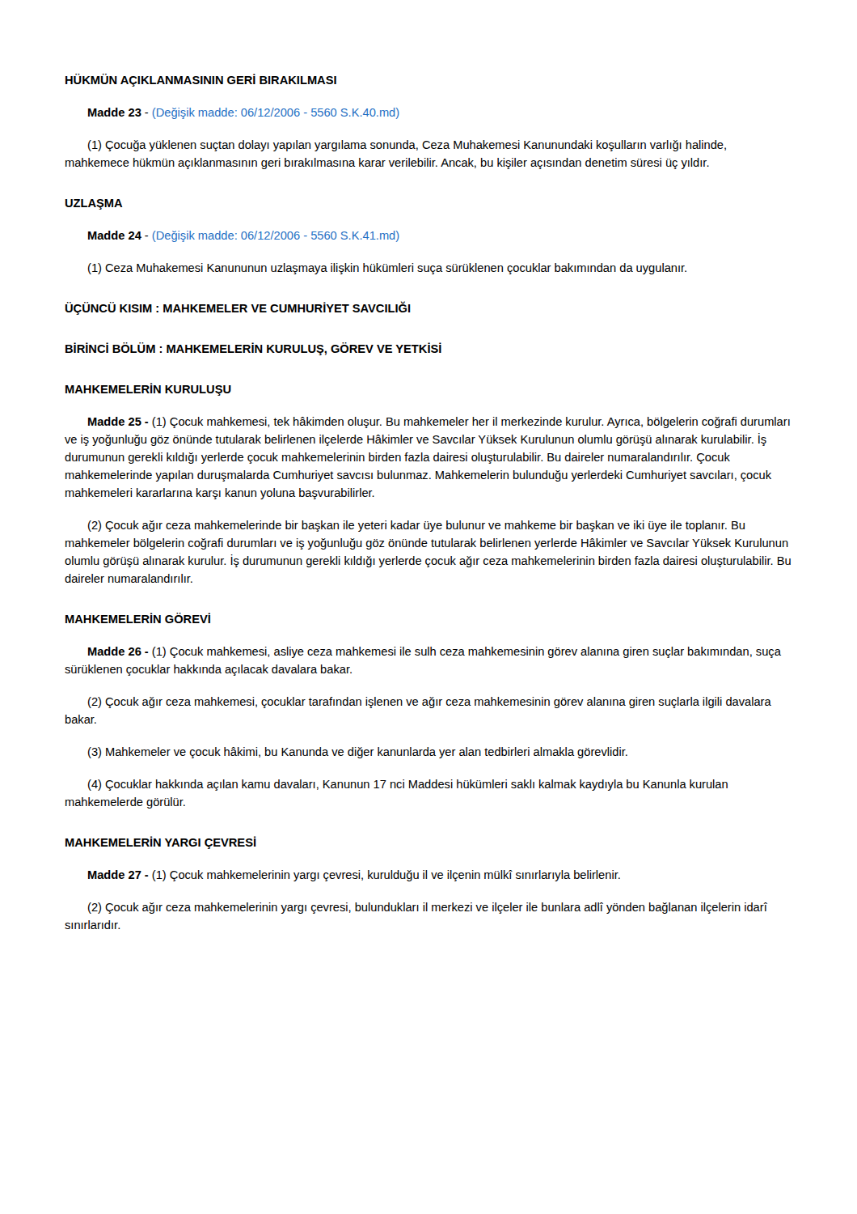HÜKMÜN AÇIKLANMASININ GERİ BIRAKILMASI
Madde 23 - (Değişik madde: 06/12/2006 - 5560 S.K.40.md)
(1) Çocuğa yüklenen suçtan dolayı yapılan yargılama sonunda, Ceza Muhakemesi Kanunundaki koşulların varlığı halinde, mahkemece hükmün açıklanmasının geri bırakılmasına karar verilebilir. Ancak, bu kişiler açısından denetim süresi üç yıldır.
UZLAŞMA
Madde 24 - (Değişik madde: 06/12/2006 - 5560 S.K.41.md)
(1) Ceza Muhakemesi Kanununun uzlaşmaya ilişkin hükümleri suça sürüklenen çocuklar bakımından da uygulanır.
ÜÇÜNCÜ KISIM : MAHKEMELER VE CUMHURİYET SAVCILIĞI
BİRİNCİ BÖLÜM : MAHKEMELERİN KURULUŞ, GÖREV VE YETKİSİ
MAHKEMELERİN KURULUŞU
Madde 25 - (1) Çocuk mahkemesi, tek hâkimden oluşur. Bu mahkemeler her il merkezinde kurulur. Ayrıca, bölgelerin coğrafi durumları ve iş yoğunluğu göz önünde tutularak belirlenen ilçelerde Hâkimler ve Savcılar Yüksek Kurulunun olumlu görüşü alınarak kurulabilir. İş durumunun gerekli kıldığı yerlerde çocuk mahkemelerinin birden fazla dairesi oluşturulabilir. Bu daireler numaralandırılır. Çocuk mahkemelerinde yapılan duruşmalarda Cumhuriyet savcısı bulunmaz. Mahkemelerin bulunduğu yerlerdeki Cumhuriyet savcıları, çocuk mahkemeleri kararlarına karşı kanun yoluna başvurabilirler.
(2) Çocuk ağır ceza mahkemelerinde bir başkan ile yeteri kadar üye bulunur ve mahkeme bir başkan ve iki üye ile toplanır. Bu mahkemeler bölgelerin coğrafi durumları ve iş yoğunluğu göz önünde tutularak belirlenen yerlerde Hâkimler ve Savcılar Yüksek Kurulunun olumlu görüşü alınarak kurulur. İş durumunun gerekli kıldığı yerlerde çocuk ağır ceza mahkemelerinin birden fazla dairesi oluşturulabilir. Bu daireler numaralandırılır.
MAHKEMELERİN GÖREVİ
Madde 26 - (1) Çocuk mahkemesi, asliye ceza mahkemesi ile sulh ceza mahkemesinin görev alanına giren suçlar bakımından, suça sürüklenen çocuklar hakkında açılacak davalara bakar.
(2) Çocuk ağır ceza mahkemesi, çocuklar tarafından işlenen ve ağır ceza mahkemesinin görev alanına giren suçlarla ilgili davalara bakar.
(3) Mahkemeler ve çocuk hâkimi, bu Kanunda ve diğer kanunlarda yer alan tedbirleri almakla görevlidir.
(4) Çocuklar hakkında açılan kamu davaları, Kanunun 17 nci Maddesi hükümleri saklı kalmak kaydıyla bu Kanunla kurulan mahkemelerde görülür.
MAHKEMELERİN YARGI ÇEVRESİ
Madde 27 - (1) Çocuk mahkemelerinin yargı çevresi, kurulduğu il ve ilçenin mülkî sınırlarıyla belirlenir.
(2) Çocuk ağır ceza mahkemelerinin yargı çevresi, bulundukları il merkezi ve ilçeler ile bunlara adlî yönden bağlanan ilçelerin idarî sınırlarıdır.